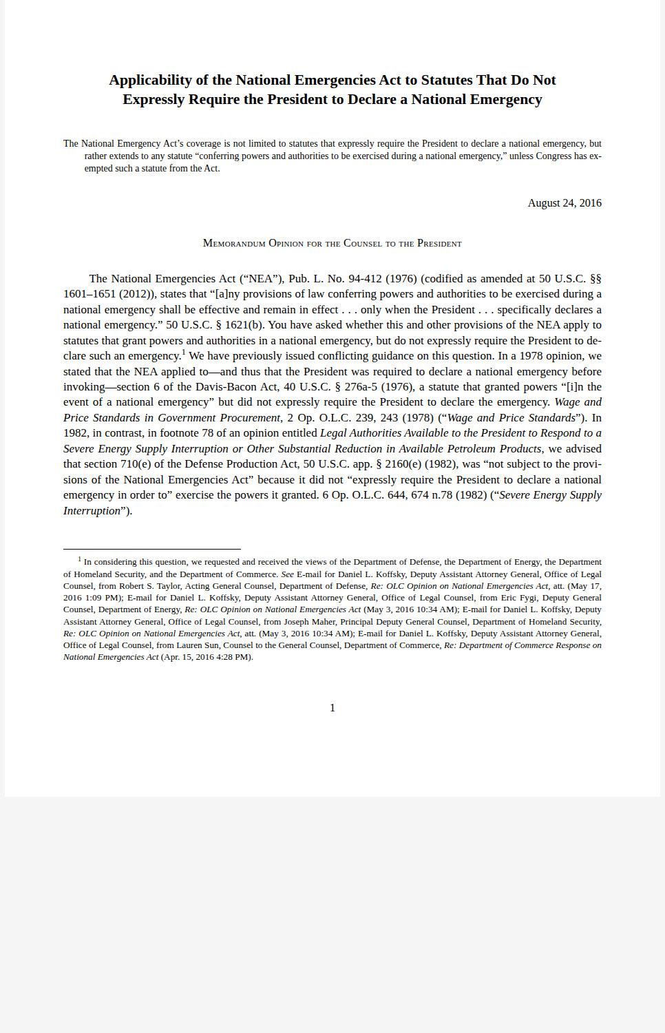Applicability of the National Emergencies Act to Statutes That Do Not Expressly Require the President to Declare a National Emergency
The National Emergency Act’s coverage is not limited to statutes that expressly require the President to declare a national emergency, but rather extends to any statute “conferring powers and authorities to be exercised during a national emergency,” unless Congress has exempted such a statute from the Act.
August 24, 2016
Memorandum Opinion for the Counsel to the President
The National Emergencies Act (“NEA”), Pub. L. No. 94-412 (1976) (codified as amended at 50 U.S.C. §§ 1601–1651 (2012)), states that “[a]ny provisions of law conferring powers and authorities to be exercised during a national emergency shall be effective and remain in effect . . . only when the President . . . specifically declares a national emergency.” 50 U.S.C. § 1621(b). You have asked whether this and other provisions of the NEA apply to statutes that grant powers and authorities in a national emergency, but do not expressly require the President to declare such an emergency.1 We have previously issued conflicting guidance on this question. In a 1978 opinion, we stated that the NEA applied to—and thus that the President was required to declare a national emergency before invoking—section 6 of the Davis-Bacon Act, 40 U.S.C. § 276a-5 (1976), a statute that granted powers “[i]n the event of a national emergency” but did not expressly require the President to declare the emergency. Wage and Price Standards in Government Procurement, 2 Op. O.L.C. 239, 243 (1978) (“Wage and Price Standards”). In 1982, in contrast, in footnote 78 of an opinion entitled Legal Authorities Available to the President to Respond to a Severe Energy Supply Interruption or Other Substantial Reduction in Available Petroleum Products, we advised that section 710(e) of the Defense Production Act, 50 U.S.C. app. § 2160(e) (1982), was “not subject to the provisions of the National Emergencies Act” because it did not “expressly require the President to declare a national emergency in order to” exercise the powers it granted. 6 Op. O.L.C. 644, 674 n.78 (1982) (“Severe Energy Supply Interruption”).
1 In considering this question, we requested and received the views of the Department of Defense, the Department of Energy, the Department of Homeland Security, and the Department of Commerce. See E-mail for Daniel L. Koffsky, Deputy Assistant Attorney General, Office of Legal Counsel, from Robert S. Taylor, Acting General Counsel, Department of Defense, Re: OLC Opinion on National Emergencies Act, att. (May 17, 2016 1:09 PM); E-mail for Daniel L. Koffsky, Deputy Assistant Attorney General, Office of Legal Counsel, from Eric Fygi, Deputy General Counsel, Department of Energy, Re: OLC Opinion on National Emergencies Act (May 3, 2016 10:34 AM); E-mail for Daniel L. Koffsky, Deputy Assistant Attorney General, Office of Legal Counsel, from Joseph Maher, Principal Deputy General Counsel, Department of Homeland Security, Re: OLC Opinion on National Emergencies Act, att. (May 3, 2016 10:34 AM); E-mail for Daniel L. Koffsky, Deputy Assistant Attorney General, Office of Legal Counsel, from Lauren Sun, Counsel to the General Counsel, Department of Commerce, Re: Department of Commerce Response on National Emergencies Act (Apr. 15, 2016 4:28 PM).
1